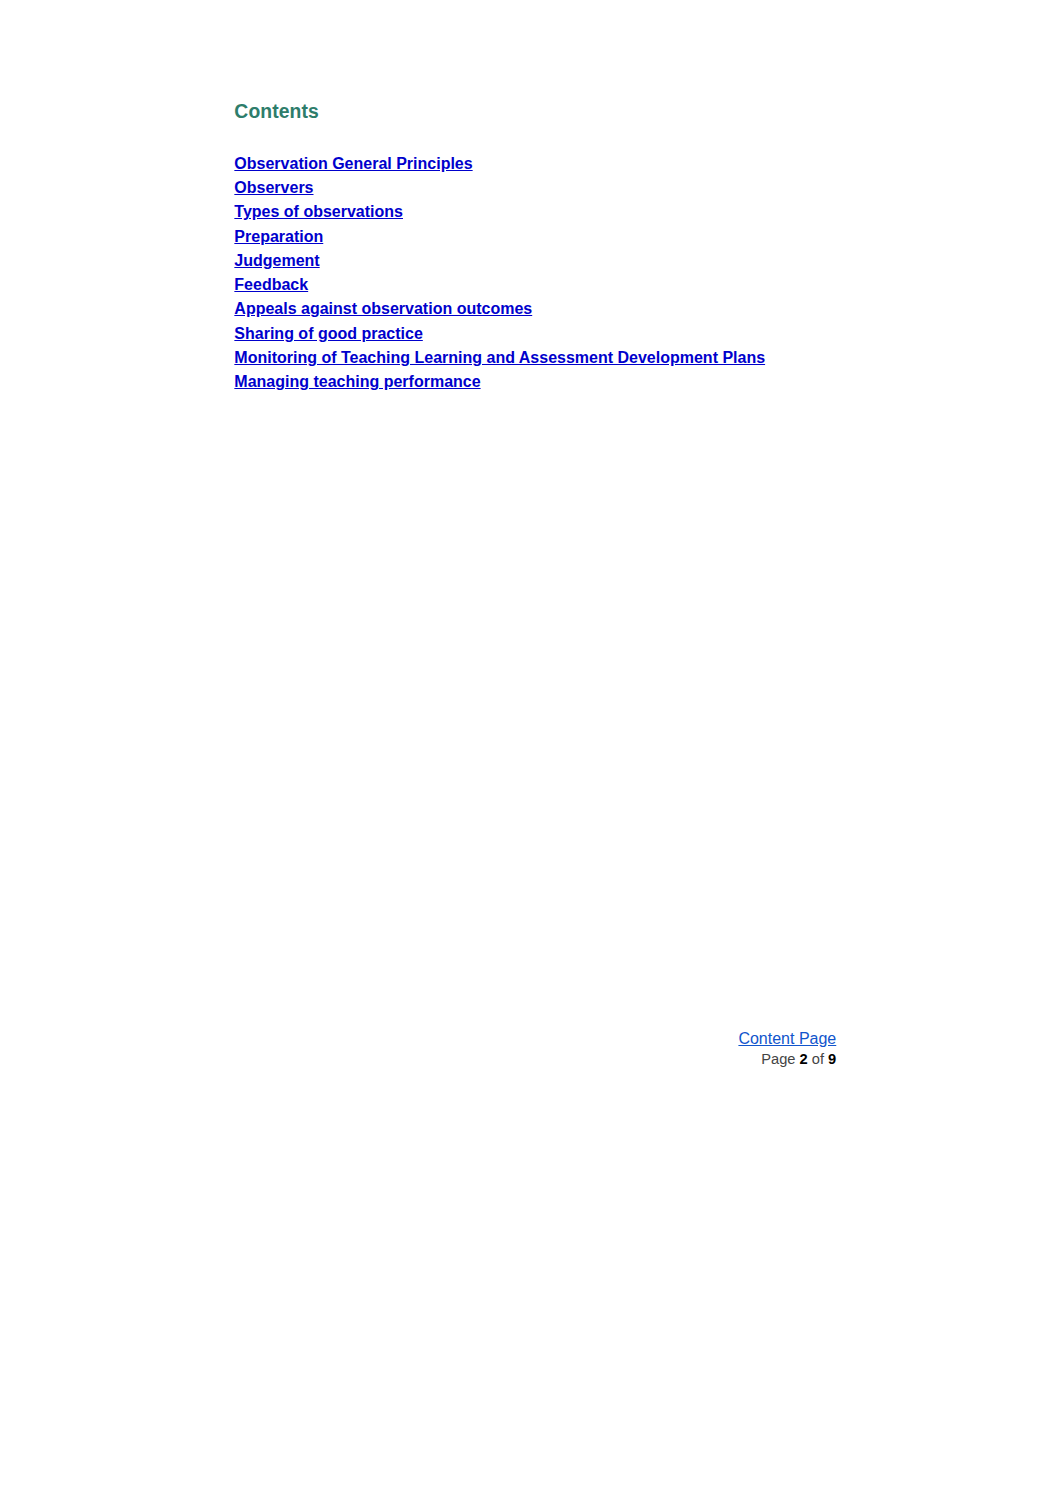Contents
Observation General Principles Observers Types of observations Preparation Judgement Feedback Appeals against observation outcomes Sharing of good practice Monitoring of Teaching Learning and Assessment Development Plans Managing teaching performance
Content Page
Page 2 of 9